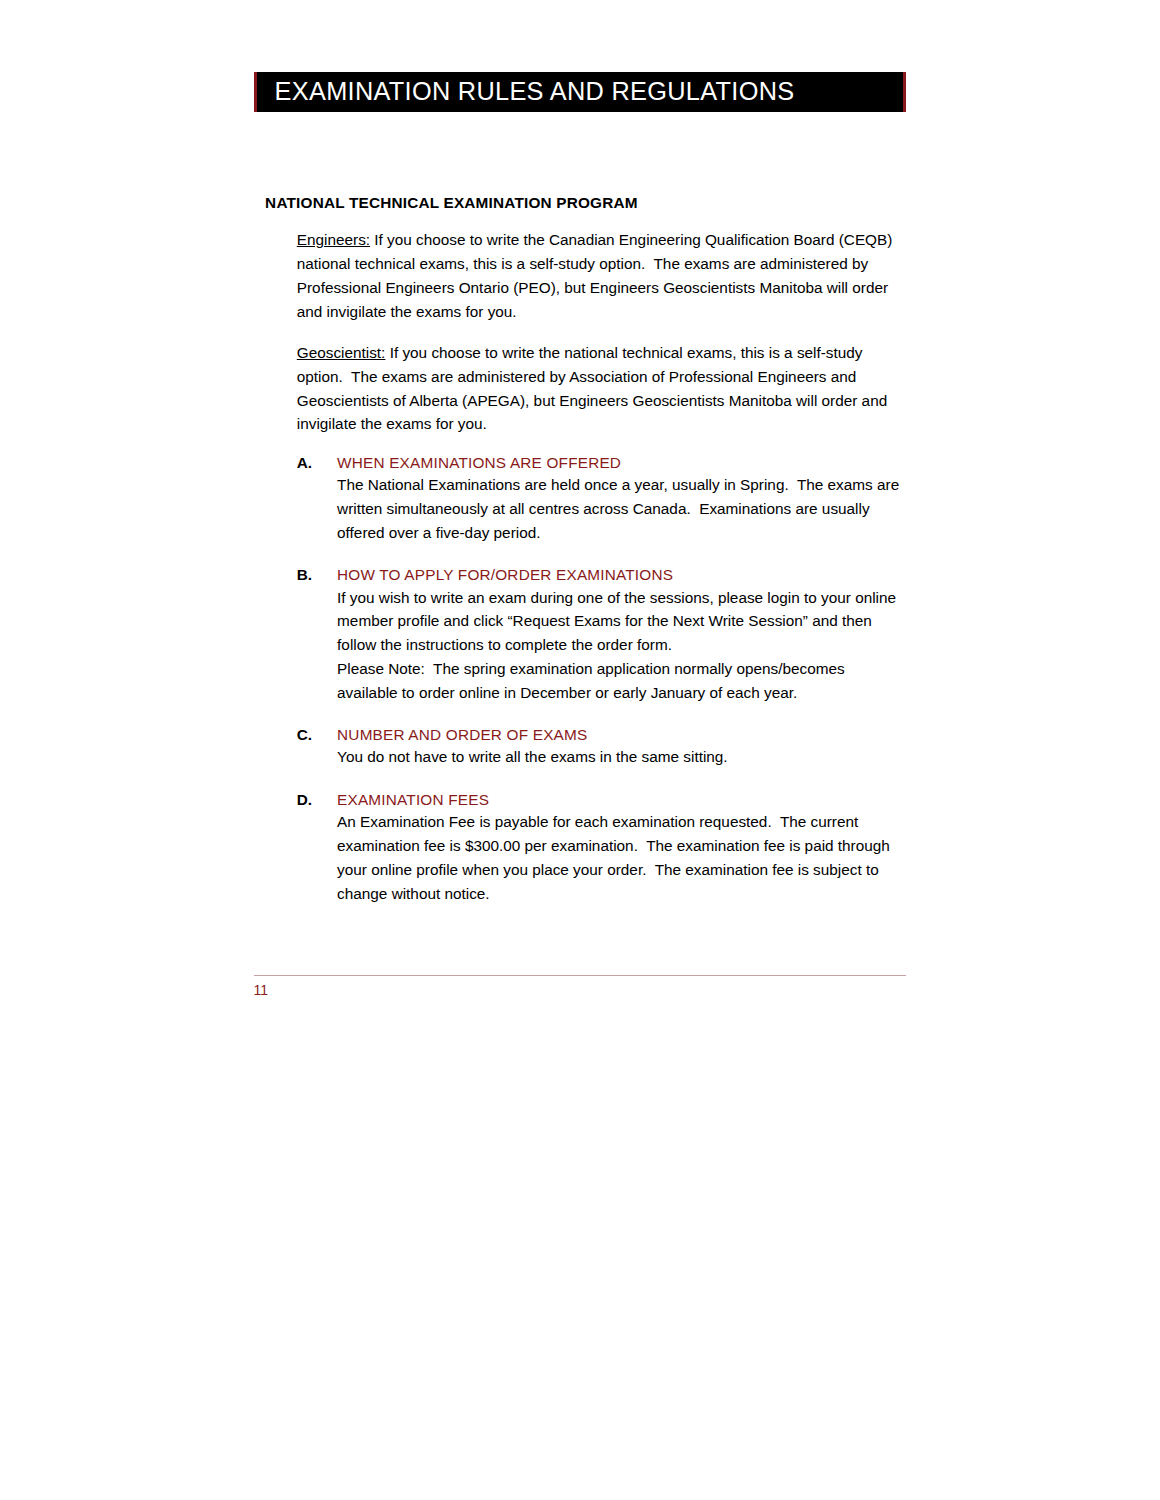EXAMINATION RULES AND REGULATIONS
NATIONAL TECHNICAL EXAMINATION PROGRAM
Engineers: If you choose to write the Canadian Engineering Qualification Board (CEQB) national technical exams, this is a self-study option. The exams are administered by Professional Engineers Ontario (PEO), but Engineers Geoscientists Manitoba will order and invigilate the exams for you.
Geoscientist: If you choose to write the national technical exams, this is a self-study option. The exams are administered by Association of Professional Engineers and Geoscientists of Alberta (APEGA), but Engineers Geoscientists Manitoba will order and invigilate the exams for you.
WHEN EXAMINATIONS ARE OFFERED
The National Examinations are held once a year, usually in Spring. The exams are written simultaneously at all centres across Canada. Examinations are usually offered over a five-day period.
HOW TO APPLY FOR/ORDER EXAMINATIONS
If you wish to write an exam during one of the sessions, please login to your online member profile and click “Request Exams for the Next Write Session” and then follow the instructions to complete the order form.
Please Note: The spring examination application normally opens/becomes available to order online in December or early January of each year.
NUMBER AND ORDER OF EXAMS
You do not have to write all the exams in the same sitting.
EXAMINATION FEES
An Examination Fee is payable for each examination requested. The current examination fee is $300.00 per examination. The examination fee is paid through your online profile when you place your order. The examination fee is subject to change without notice.
11